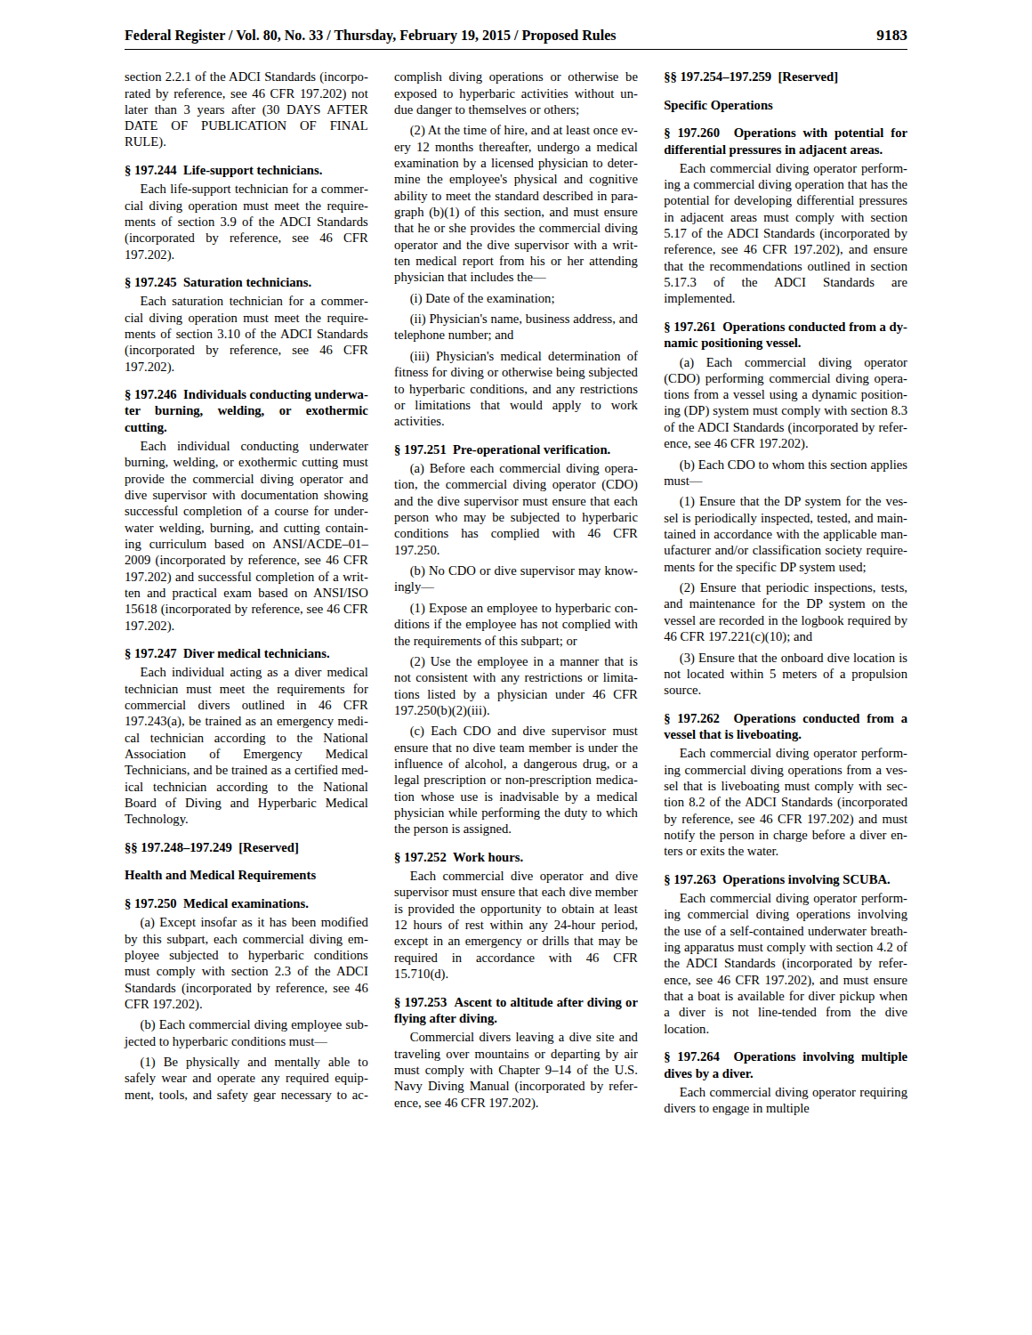Federal Register / Vol. 80, No. 33 / Thursday, February 19, 2015 / Proposed Rules
9183
section 2.2.1 of the ADCI Standards (incorporated by reference, see 46 CFR 197.202) not later than 3 years after (30 DAYS AFTER DATE OF PUBLICATION OF FINAL RULE).
§ 197.244 Life-support technicians.
Each life-support technician for a commercial diving operation must meet the requirements of section 3.9 of the ADCI Standards (incorporated by reference, see 46 CFR 197.202).
§ 197.245 Saturation technicians.
Each saturation technician for a commercial diving operation must meet the requirements of section 3.10 of the ADCI Standards (incorporated by reference, see 46 CFR 197.202).
§ 197.246 Individuals conducting underwater burning, welding, or exothermic cutting.
Each individual conducting underwater burning, welding, or exothermic cutting must provide the commercial diving operator and dive supervisor with documentation showing successful completion of a course for underwater welding, burning, and cutting containing curriculum based on ANSI/ACDE–01–2009 (incorporated by reference, see 46 CFR 197.202) and successful completion of a written and practical exam based on ANSI/ISO 15618 (incorporated by reference, see 46 CFR 197.202).
§ 197.247 Diver medical technicians.
Each individual acting as a diver medical technician must meet the requirements for commercial divers outlined in 46 CFR 197.243(a), be trained as an emergency medical technician according to the National Association of Emergency Medical Technicians, and be trained as a certified medical technician according to the National Board of Diving and Hyperbaric Medical Technology.
§§ 197.248–197.249 [Reserved]
Health and Medical Requirements
§ 197.250 Medical examinations.
(a) Except insofar as it has been modified by this subpart, each commercial diving employee subjected to hyperbaric conditions must comply with section 2.3 of the ADCI Standards (incorporated by reference, see 46 CFR 197.202).
(b) Each commercial diving employee subjected to hyperbaric conditions must—
(1) Be physically and mentally able to safely wear and operate any required equipment, tools, and safety gear necessary to accomplish diving operations or otherwise be exposed to hyperbaric activities without undue danger to themselves or others;
(2) At the time of hire, and at least once every 12 months thereafter, undergo a medical examination by a licensed physician to determine the employee's physical and cognitive ability to meet the standard described in paragraph (b)(1) of this section, and must ensure that he or she provides the commercial diving operator and the dive supervisor with a written medical report from his or her attending physician that includes the—
(i) Date of the examination;
(ii) Physician's name, business address, and telephone number; and
(iii) Physician's medical determination of fitness for diving or otherwise being subjected to hyperbaric conditions, and any restrictions or limitations that would apply to work activities.
§ 197.251 Pre-operational verification.
(a) Before each commercial diving operation, the commercial diving operator (CDO) and the dive supervisor must ensure that each person who may be subjected to hyperbaric conditions has complied with 46 CFR 197.250.
(b) No CDO or dive supervisor may knowingly—
(1) Expose an employee to hyperbaric conditions if the employee has not complied with the requirements of this subpart; or
(2) Use the employee in a manner that is not consistent with any restrictions or limitations listed by a physician under 46 CFR 197.250(b)(2)(iii).
(c) Each CDO and dive supervisor must ensure that no dive team member is under the influence of alcohol, a dangerous drug, or a legal prescription or non-prescription medication whose use is inadvisable by a medical physician while performing the duty to which the person is assigned.
§ 197.252 Work hours.
Each commercial dive operator and dive supervisor must ensure that each dive member is provided the opportunity to obtain at least 12 hours of rest within any 24-hour period, except in an emergency or drills that may be required in accordance with 46 CFR 15.710(d).
§ 197.253 Ascent to altitude after diving or flying after diving.
Commercial divers leaving a dive site and traveling over mountains or departing by air must comply with Chapter 9–14 of the U.S. Navy Diving Manual (incorporated by reference, see 46 CFR 197.202).
§§ 197.254–197.259 [Reserved]
Specific Operations
§ 197.260 Operations with potential for differential pressures in adjacent areas.
Each commercial diving operator performing a commercial diving operation that has the potential for developing differential pressures in adjacent areas must comply with section 5.17 of the ADCI Standards (incorporated by reference, see 46 CFR 197.202), and ensure that the recommendations outlined in section 5.17.3 of the ADCI Standards are implemented.
§ 197.261 Operations conducted from a dynamic positioning vessel.
(a) Each commercial diving operator (CDO) performing commercial diving operations from a vessel using a dynamic positioning (DP) system must comply with section 8.3 of the ADCI Standards (incorporated by reference, see 46 CFR 197.202).
(b) Each CDO to whom this section applies must—
(1) Ensure that the DP system for the vessel is periodically inspected, tested, and maintained in accordance with the applicable manufacturer and/or classification society requirements for the specific DP system used;
(2) Ensure that periodic inspections, tests, and maintenance for the DP system on the vessel are recorded in the logbook required by 46 CFR 197.221(c)(10); and
(3) Ensure that the onboard dive location is not located within 5 meters of a propulsion source.
§ 197.262 Operations conducted from a vessel that is liveboating.
Each commercial diving operator performing commercial diving operations from a vessel that is liveboating must comply with section 8.2 of the ADCI Standards (incorporated by reference, see 46 CFR 197.202) and must notify the person in charge before a diver enters or exits the water.
§ 197.263 Operations involving SCUBA.
Each commercial diving operator performing commercial diving operations involving the use of a self-contained underwater breathing apparatus must comply with section 4.2 of the ADCI Standards (incorporated by reference, see 46 CFR 197.202), and must ensure that a boat is available for diver pickup when a diver is not line-tended from the dive location.
§ 197.264 Operations involving multiple dives by a diver.
Each commercial diving operator requiring divers to engage in multiple